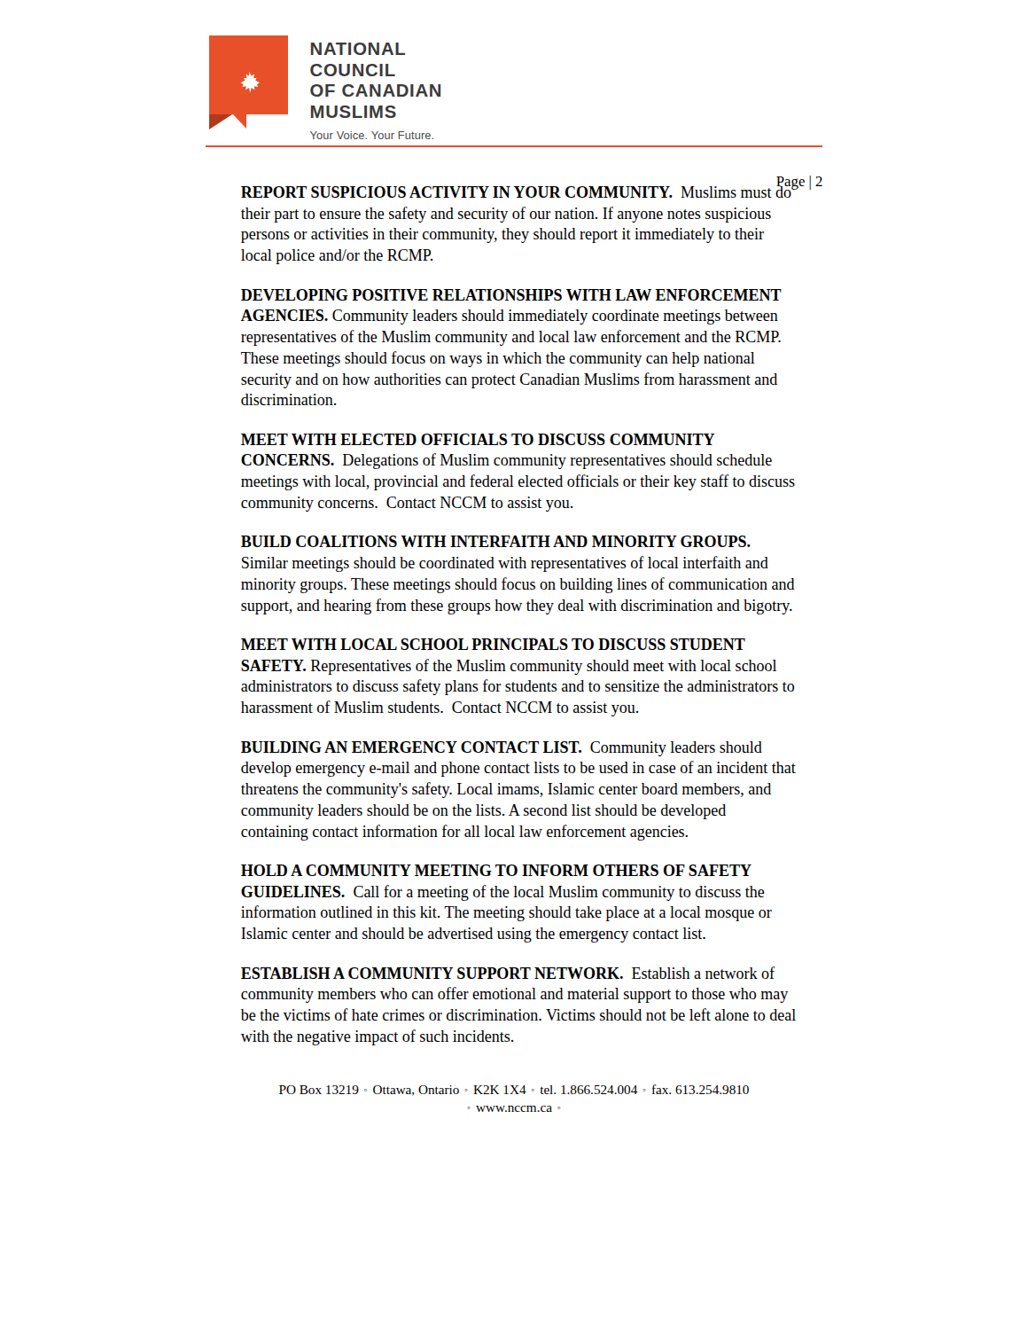National
Council
of Canadian
Muslims
Your Voice. Your Future.
Page | 2
REPORT SUSPICIOUS ACTIVITY IN YOUR COMMUNITY. Muslims must do their part to ensure the safety and security of our nation. If anyone notes suspicious persons or activities in their community, they should report it immediately to their local police and/or the RCMP.
DEVELOPING POSITIVE RELATIONSHIPS WITH LAW ENFORCEMENT AGENCIES. Community leaders should immediately coordinate meetings between representatives of the Muslim community and local law enforcement and the RCMP. These meetings should focus on ways in which the community can help national security and on how authorities can protect Canadian Muslims from harassment and discrimination.
MEET WITH ELECTED OFFICIALS TO DISCUSS COMMUNITY CONCERNS. Delegations of Muslim community representatives should schedule meetings with local, provincial and federal elected officials or their key staff to discuss community concerns. Contact NCCM to assist you.
BUILD COALITIONS WITH INTERFAITH AND MINORITY GROUPS. Similar meetings should be coordinated with representatives of local interfaith and minority groups. These meetings should focus on building lines of communication and support, and hearing from these groups how they deal with discrimination and bigotry.
MEET WITH LOCAL SCHOOL PRINCIPALS TO DISCUSS STUDENT SAFETY. Representatives of the Muslim community should meet with local school administrators to discuss safety plans for students and to sensitize the administrators to harassment of Muslim students. Contact NCCM to assist you.
BUILDING AN EMERGENCY CONTACT LIST. Community leaders should develop emergency e-mail and phone contact lists to be used in case of an incident that threatens the community's safety. Local imams, Islamic center board members, and community leaders should be on the lists. A second list should be developed containing contact information for all local law enforcement agencies.
HOLD A COMMUNITY MEETING TO INFORM OTHERS OF SAFETY GUIDELINES. Call for a meeting of the local Muslim community to discuss the information outlined in this kit. The meeting should take place at a local mosque or Islamic center and should be advertised using the emergency contact list.
ESTABLISH A COMMUNITY SUPPORT NETWORK. Establish a network of community members who can offer emotional and material support to those who may be the victims of hate crimes or discrimination. Victims should not be left alone to deal with the negative impact of such incidents.
PO Box 13219 ◦ Ottawa, Ontario ◦ K2K 1X4 ◦ tel. 1.866.524.004 ◦ fax. 613.254.9810
◦ www.nccm.ca ◦